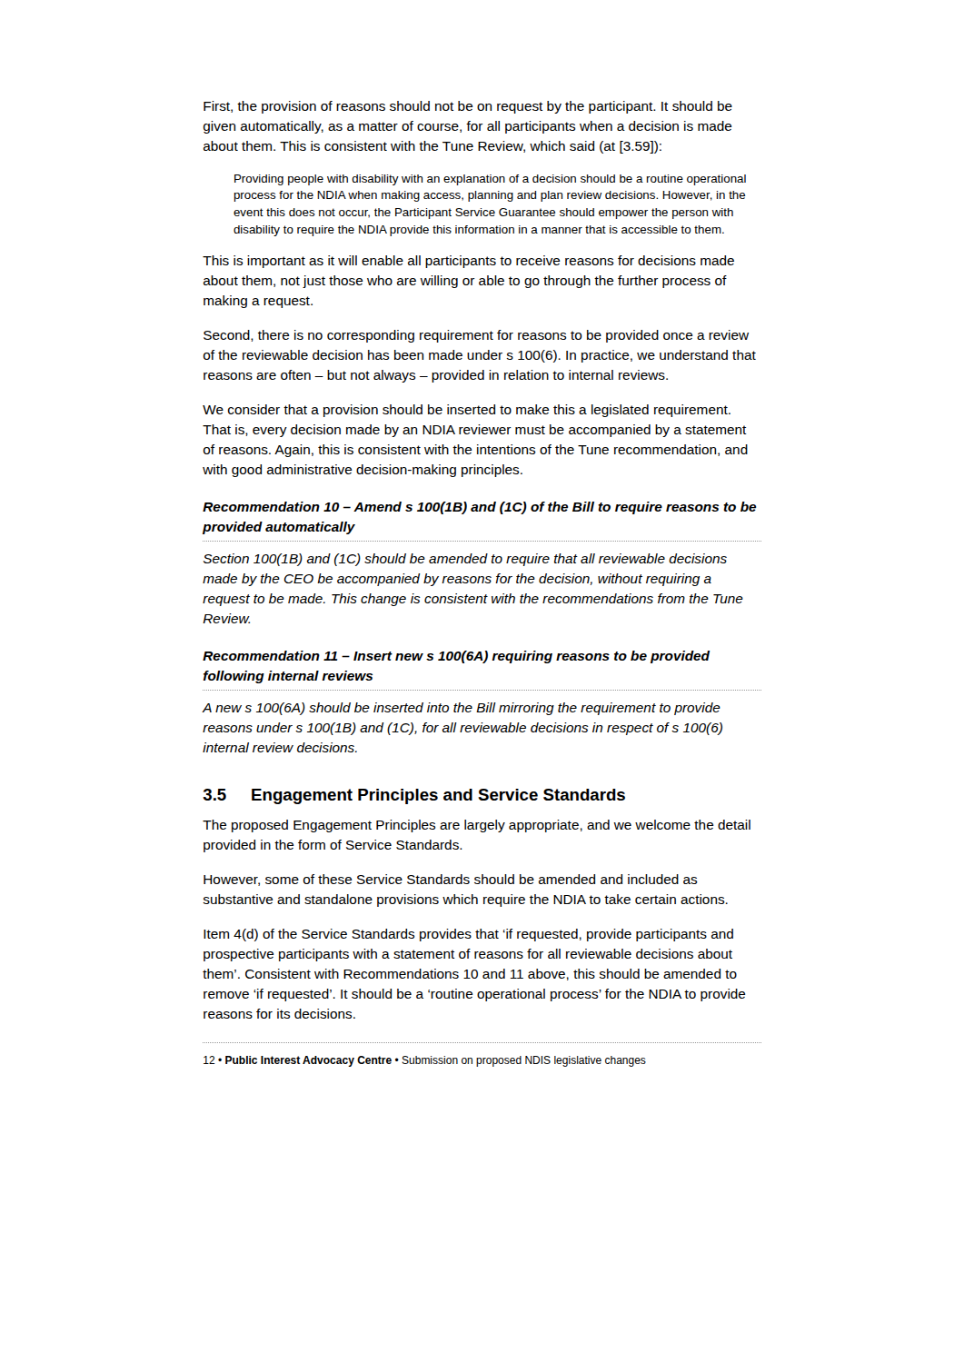First, the provision of reasons should not be on request by the participant. It should be given automatically, as a matter of course, for all participants when a decision is made about them. This is consistent with the Tune Review, which said (at [3.59]):
Providing people with disability with an explanation of a decision should be a routine operational process for the NDIA when making access, planning and plan review decisions. However, in the event this does not occur, the Participant Service Guarantee should empower the person with disability to require the NDIA provide this information in a manner that is accessible to them.
This is important as it will enable all participants to receive reasons for decisions made about them, not just those who are willing or able to go through the further process of making a request.
Second, there is no corresponding requirement for reasons to be provided once a review of the reviewable decision has been made under s 100(6). In practice, we understand that reasons are often – but not always – provided in relation to internal reviews.
We consider that a provision should be inserted to make this a legislated requirement. That is, every decision made by an NDIA reviewer must be accompanied by a statement of reasons. Again, this is consistent with the intentions of the Tune recommendation, and with good administrative decision-making principles.
Recommendation 10 – Amend s 100(1B) and (1C) of the Bill to require reasons to be provided automatically
Section 100(1B) and (1C) should be amended to require that all reviewable decisions made by the CEO be accompanied by reasons for the decision, without requiring a request to be made. This change is consistent with the recommendations from the Tune Review.
Recommendation 11 – Insert new s 100(6A) requiring reasons to be provided following internal reviews
A new s 100(6A) should be inserted into the Bill mirroring the requirement to provide reasons under s 100(1B) and (1C), for all reviewable decisions in respect of s 100(6) internal review decisions.
3.5 Engagement Principles and Service Standards
The proposed Engagement Principles are largely appropriate, and we welcome the detail provided in the form of Service Standards.
However, some of these Service Standards should be amended and included as substantive and standalone provisions which require the NDIA to take certain actions.
Item 4(d) of the Service Standards provides that ‘if requested, provide participants and prospective participants with a statement of reasons for all reviewable decisions about them’. Consistent with Recommendations 10 and 11 above, this should be amended to remove ‘if requested’. It should be a ‘routine operational process’ for the NDIA to provide reasons for its decisions.
12 • Public Interest Advocacy Centre • Submission on proposed NDIS legislative changes